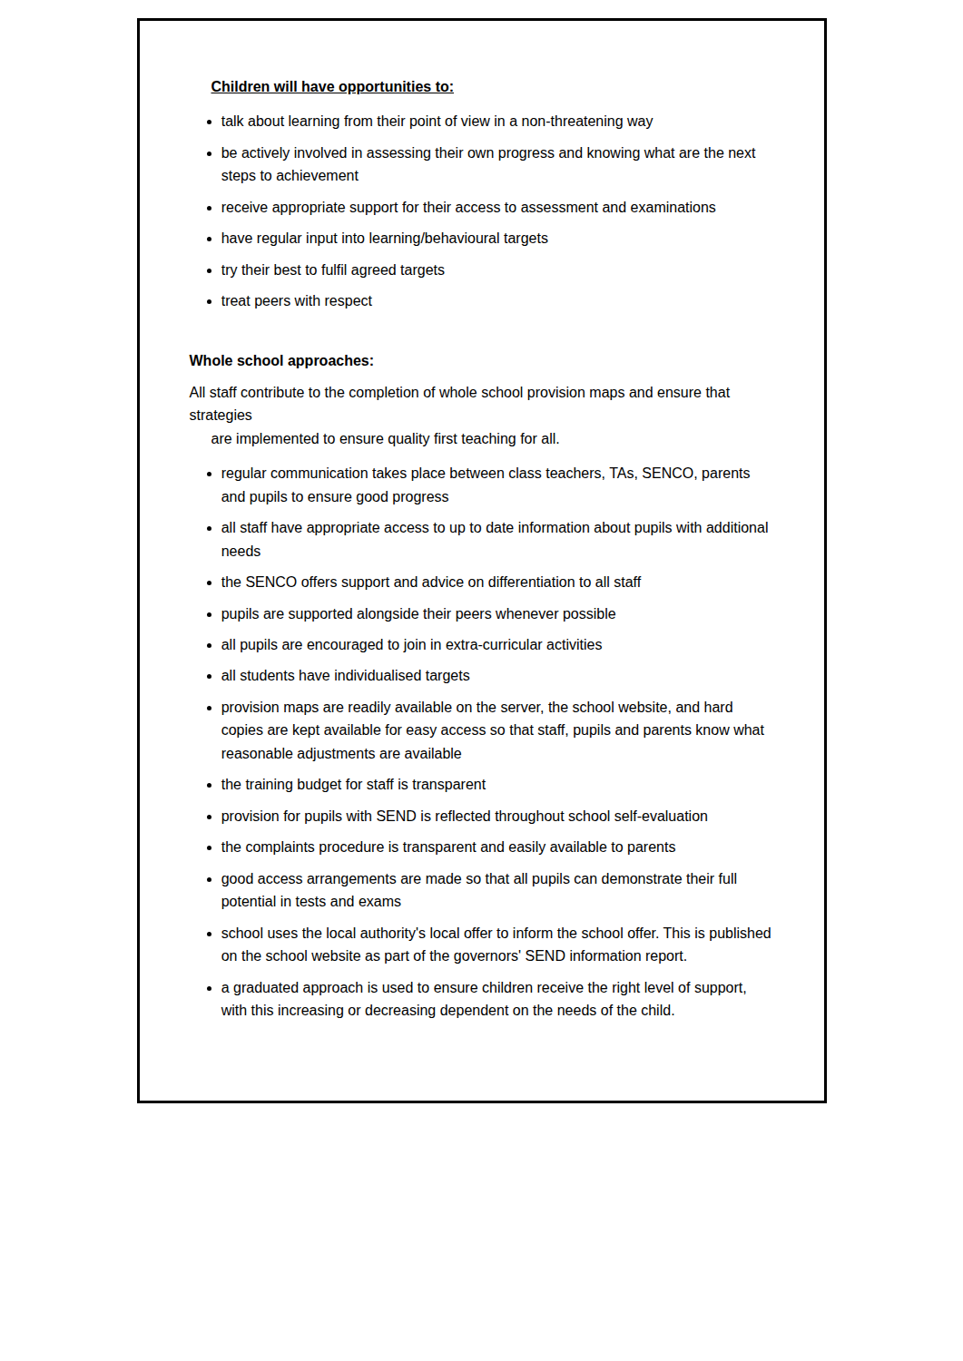Children will have opportunities to:
talk about learning from their point of view in a non-threatening way
be actively involved in assessing their own progress and knowing what are the next steps to achievement
receive appropriate support for their access to assessment and examinations
have regular input into learning/behavioural targets
try their best to fulfil agreed targets
treat peers with respect
Whole school approaches:
All staff contribute to the completion of whole school provision maps and ensure that strategies are implemented to ensure quality first teaching for all.
regular communication takes place between class teachers, TAs, SENCO, parents and pupils to ensure good progress
all staff have appropriate access to up to date information about pupils with additional needs
the SENCO offers support and advice on differentiation to all staff
pupils are supported alongside their peers whenever possible
all pupils are encouraged to join in extra-curricular activities
all students have individualised targets
provision maps are readily available on the server, the school website, and hard copies are kept available for easy access so that staff, pupils and parents know what reasonable adjustments are available
the training budget for staff is transparent
provision for pupils with SEND is reflected throughout school self-evaluation
the complaints procedure is transparent and easily available to parents
good access arrangements are made so that all pupils can demonstrate their full potential in tests and exams
school uses the local authority's local offer to inform the school offer. This is published on the school website as part of the governors' SEND information report.
a graduated approach is used to ensure children receive the right level of support, with this increasing or decreasing dependent on the needs of the child.